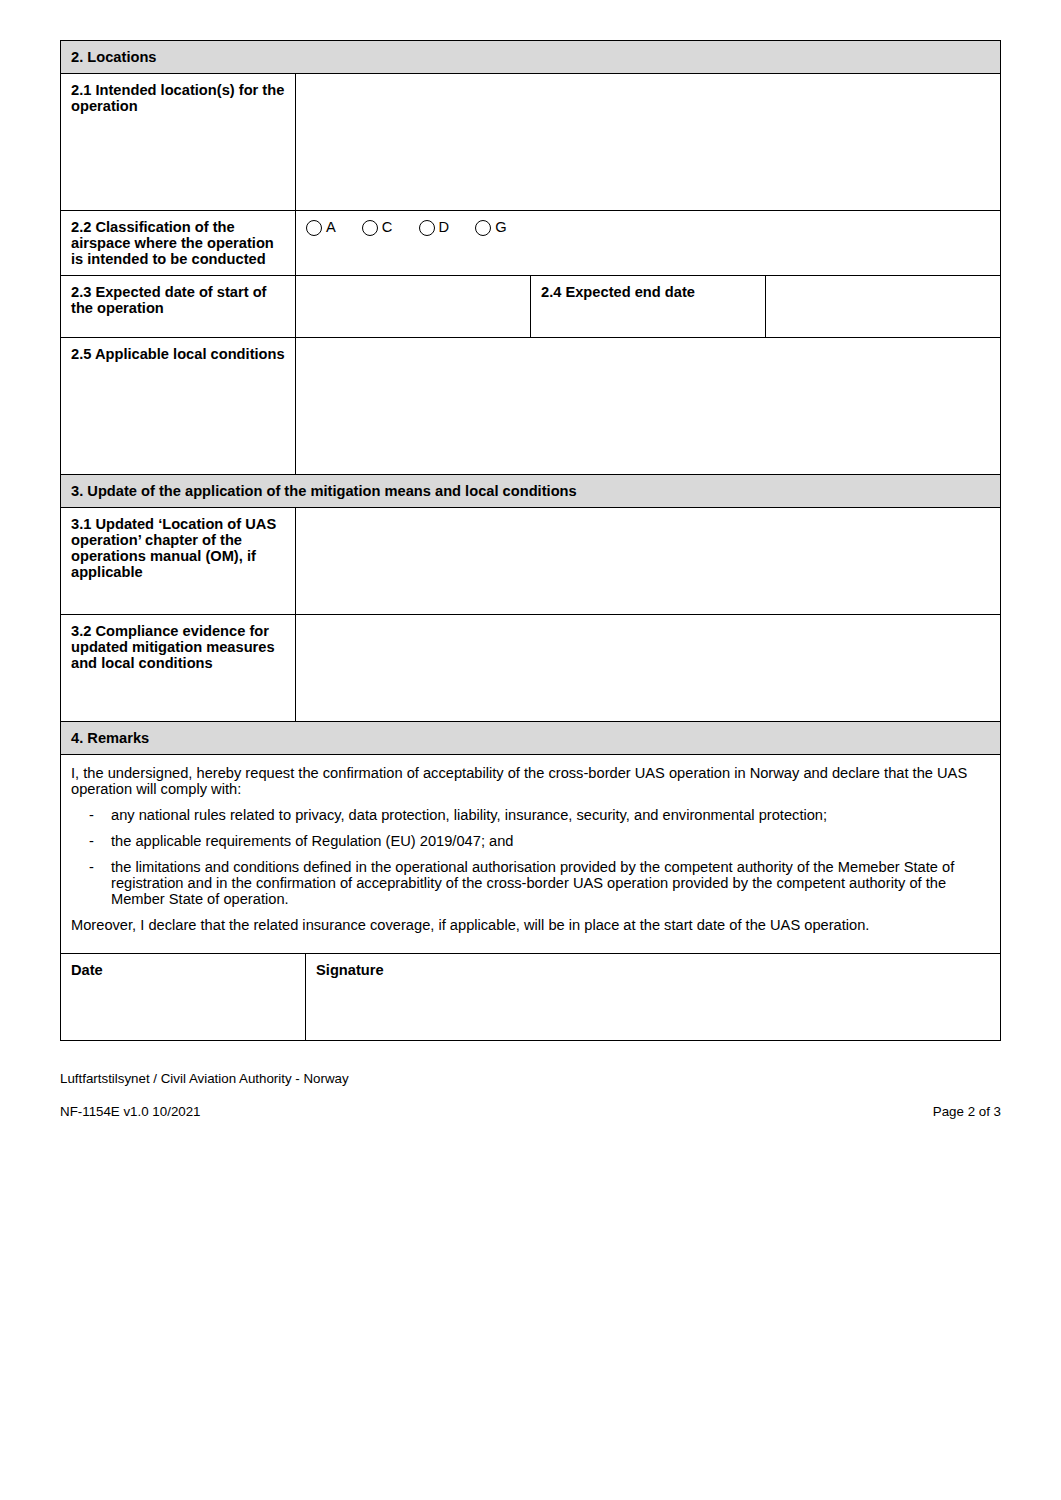| 2. Locations |
| 2.1 Intended location(s) for the operation | |
| 2.2 Classification of the airspace where the operation is intended to be conducted | A C D G |
| 2.3 Expected date of start of the operation | | 2.4 Expected end date | |
| 2.5 Applicable local conditions | |
| 3. Update of the application of the mitigation means and local conditions |
| 3.1 Updated ‘Location of UAS operation’ chapter of the operations manual (OM), if applicable | |
| 3.2 Compliance evidence for updated mitigation measures and local conditions | |
| 4. Remarks |
I, the undersigned, hereby request the confirmation of acceptability of the cross-border UAS operation in Norway and declare that the UAS operation will comply with:
any national rules related to privacy, data protection, liability, insurance, security, and environmental protection;
the applicable requirements of Regulation (EU) 2019/047; and
the limitations and conditions defined in the operational authorisation provided by the competent authority of the Memeber State of registration and in the confirmation of acceprabitlity of the cross-border UAS operation provided by the competent authority of the Member State of operation.
Moreover, I declare that the related insurance coverage, if applicable, will be in place at the start date of the UAS operation.
| Date | Signature |
Luftfartstilsynet / Civil Aviation Authority - Norway
NF-1154E v1.0 10/2021 Page 2 of 3